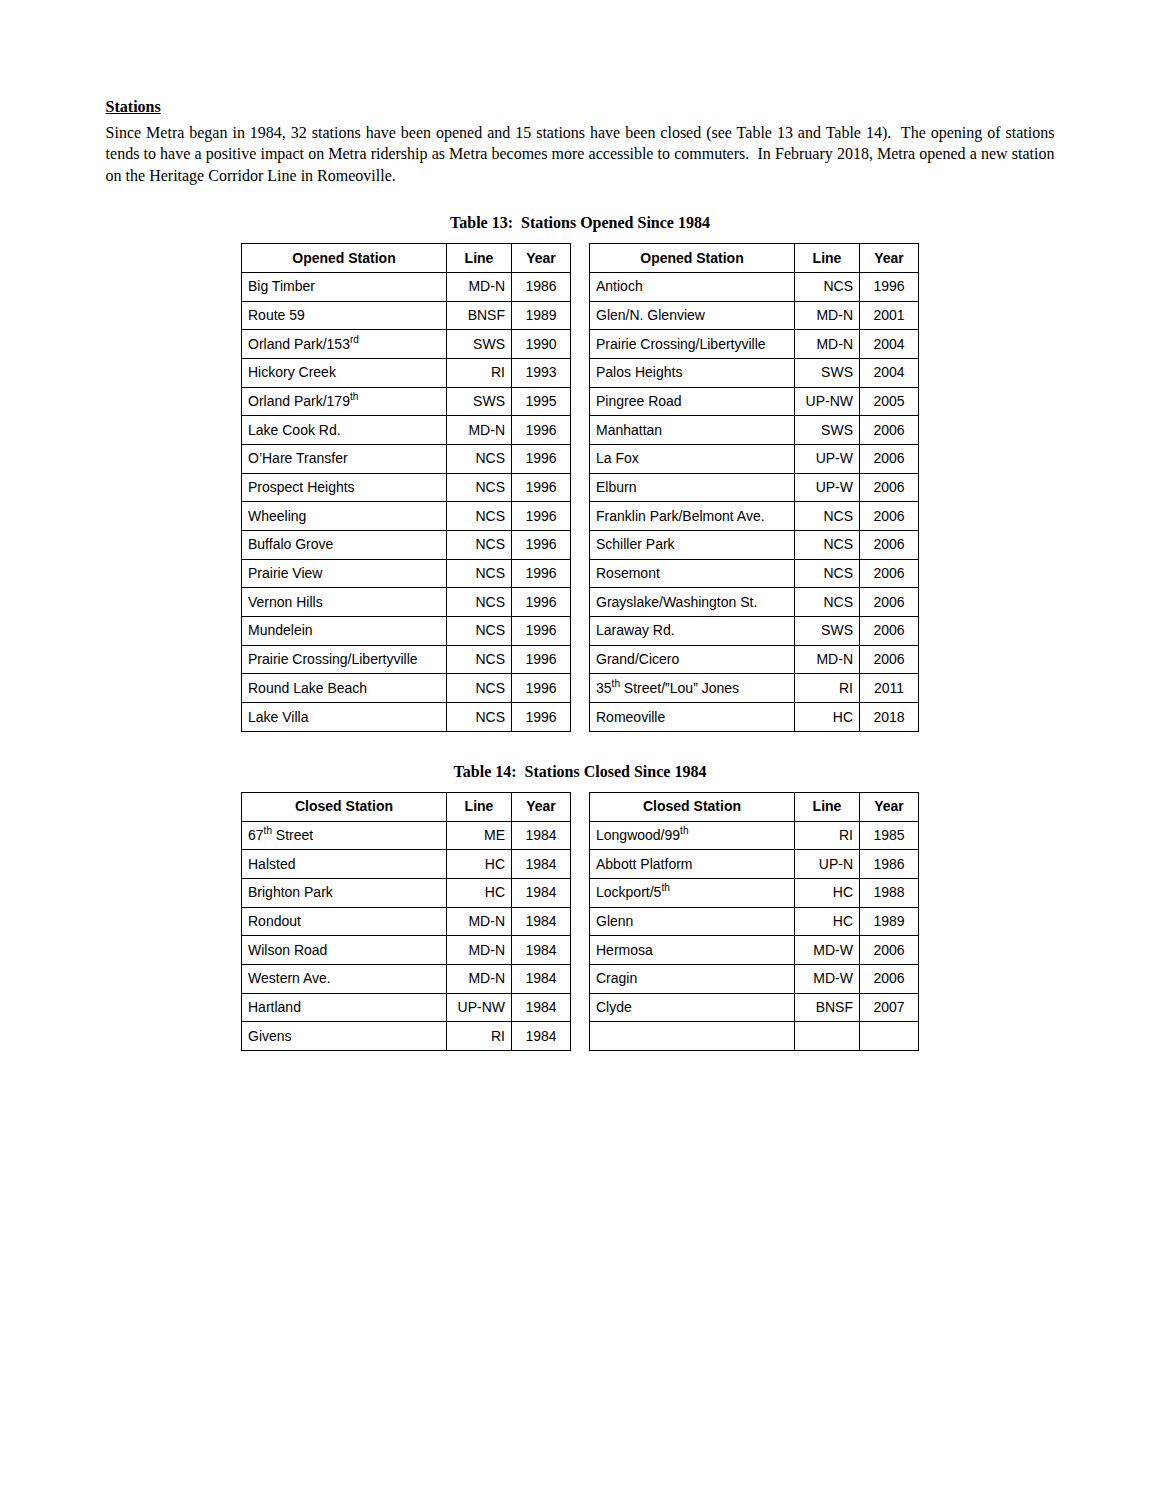Stations
Since Metra began in 1984, 32 stations have been opened and 15 stations have been closed (see Table 13 and Table 14). The opening of stations tends to have a positive impact on Metra ridership as Metra becomes more accessible to commuters. In February 2018, Metra opened a new station on the Heritage Corridor Line in Romeoville.
Table 13: Stations Opened Since 1984
| Opened Station | Line | Year |
| --- | --- | --- |
| Big Timber | MD-N | 1986 |
| Route 59 | BNSF | 1989 |
| Orland Park/153 rd | SWS | 1990 |
| Hickory Creek | RI | 1993 |
| Orland Park/179 th | SWS | 1995 |
| Lake Cook Rd. | MD-N | 1996 |
| O’Hare Transfer | NCS | 1996 |
| Prospect Heights | NCS | 1996 |
| Wheeling | NCS | 1996 |
| Buffalo Grove | NCS | 1996 |
| Prairie View | NCS | 1996 |
| Vernon Hills | NCS | 1996 |
| Mundelein | NCS | 1996 |
| Prairie Crossing/Libertyville | NCS | 1996 |
| Round Lake Beach | NCS | 1996 |
| Lake Villa | NCS | 1996 |
| Opened Station | Line | Year |
| --- | --- | --- |
| Antioch | NCS | 1996 |
| Glen/N. Glenview | MD-N | 2001 |
| Prairie Crossing/Libertyville | MD-N | 2004 |
| Palos Heights | SWS | 2004 |
| Pingree Road | UP-NW | 2005 |
| Manhattan | SWS | 2006 |
| La Fox | UP-W | 2006 |
| Elburn | UP-W | 2006 |
| Franklin Park/Belmont Ave. | NCS | 2006 |
| Schiller Park | NCS | 2006 |
| Rosemont | NCS | 2006 |
| Grayslake/Washington St. | NCS | 2006 |
| Laraway Rd. | SWS | 2006 |
| Grand/Cicero | MD-N | 2006 |
| 35 th Street/”Lou” Jones | RI | 2011 |
| Romeoville | HC | 2018 |
Table 14: Stations Closed Since 1984
| Closed Station | Line | Year |
| --- | --- | --- |
| 67 th Street | ME | 1984 |
| Halsted | HC | 1984 |
| Brighton Park | HC | 1984 |
| Rondout | MD-N | 1984 |
| Wilson Road | MD-N | 1984 |
| Western Ave. | MD-N | 1984 |
| Hartland | UP-NW | 1984 |
| Givens | RI | 1984 |
| Closed Station | Line | Year |
| --- | --- | --- |
| Longwood/99 th | RI | 1985 |
| Abbott Platform | UP-N | 1986 |
| Lockport/5 th | HC | 1988 |
| Glenn | HC | 1989 |
| Hermosa | MD-W | 2006 |
| Cragin | MD-W | 2006 |
| Clyde | BNSF | 2007 |